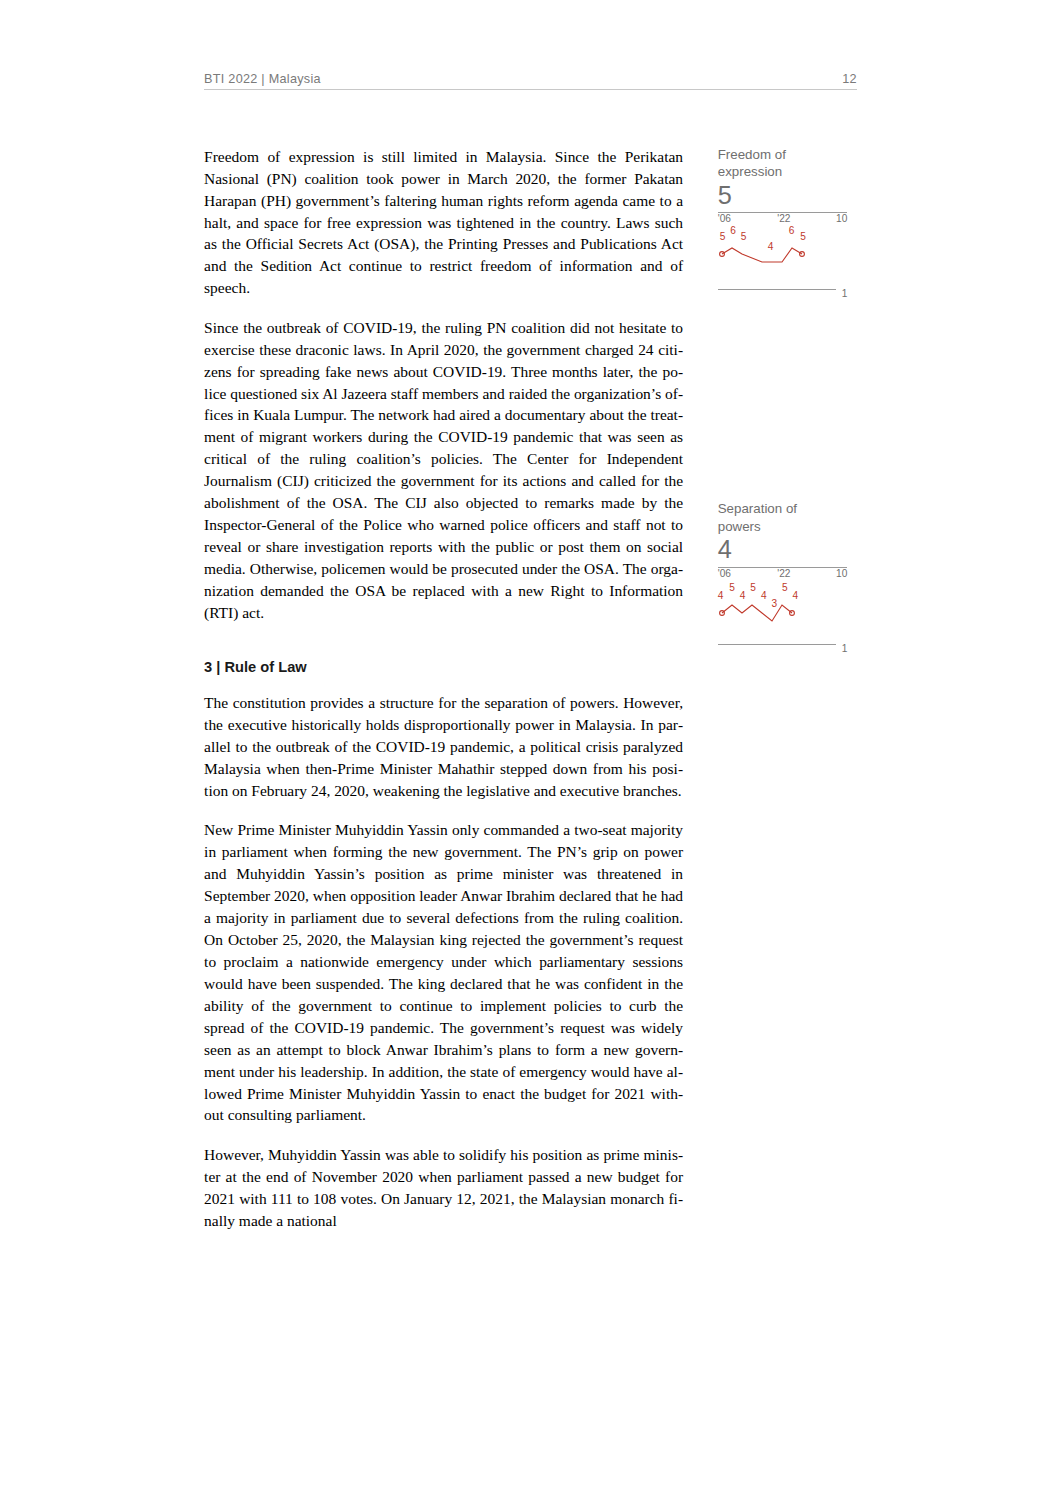BTI 2022 | Malaysia
12
Freedom of expression is still limited in Malaysia. Since the Perikatan Nasional (PN) coalition took power in March 2020, the former Pakatan Harapan (PH) government’s faltering human rights reform agenda came to a halt, and space for free expression was tightened in the country. Laws such as the Official Secrets Act (OSA), the Printing Presses and Publications Act and the Sedition Act continue to restrict freedom of information and of speech.
Since the outbreak of COVID-19, the ruling PN coalition did not hesitate to exercise these draconic laws. In April 2020, the government charged 24 citizens for spreading fake news about COVID-19. Three months later, the police questioned six Al Jazeera staff members and raided the organization’s offices in Kuala Lumpur. The network had aired a documentary about the treatment of migrant workers during the COVID-19 pandemic that was seen as critical of the ruling coalition’s policies. The Center for Independent Journalism (CIJ) criticized the government for its actions and called for the abolishment of the OSA. The CIJ also objected to remarks made by the Inspector-General of the Police who warned police officers and staff not to reveal or share investigation reports with the public or post them on social media. Otherwise, policemen would be prosecuted under the OSA. The organization demanded the OSA be replaced with a new Right to Information (RTI) act.
3 | Rule of Law
The constitution provides a structure for the separation of powers. However, the executive historically holds disproportionally power in Malaysia. In parallel to the outbreak of the COVID-19 pandemic, a political crisis paralyzed Malaysia when then-Prime Minister Mahathir stepped down from his position on February 24, 2020, weakening the legislative and executive branches.
New Prime Minister Muhyiddin Yassin only commanded a two-seat majority in parliament when forming the new government. The PN’s grip on power and Muhyiddin Yassin’s position as prime minister was threatened in September 2020, when opposition leader Anwar Ibrahim declared that he had a majority in parliament due to several defections from the ruling coalition. On October 25, 2020, the Malaysian king rejected the government’s request to proclaim a nationwide emergency under which parliamentary sessions would have been suspended. The king declared that he was confident in the ability of the government to continue to implement policies to curb the spread of the COVID-19 pandemic. The government’s request was widely seen as an attempt to block Anwar Ibrahim’s plans to form a new government under his leadership. In addition, the state of emergency would have allowed Prime Minister Muhyiddin Yassin to enact the budget for 2021 without consulting parliament.
However, Muhyiddin Yassin was able to solidify his position as prime minister at the end of November 2020 when parliament passed a new budget for 2021 with 111 to 108 votes. On January 12, 2021, the Malaysian monarch finally made a national
Freedom of
expression
5
'06 '22 10
1 5 6 5 4 6 5
Separation of
powers
4
'06 '22 10
1 4 5 4 5 4 3 5 4